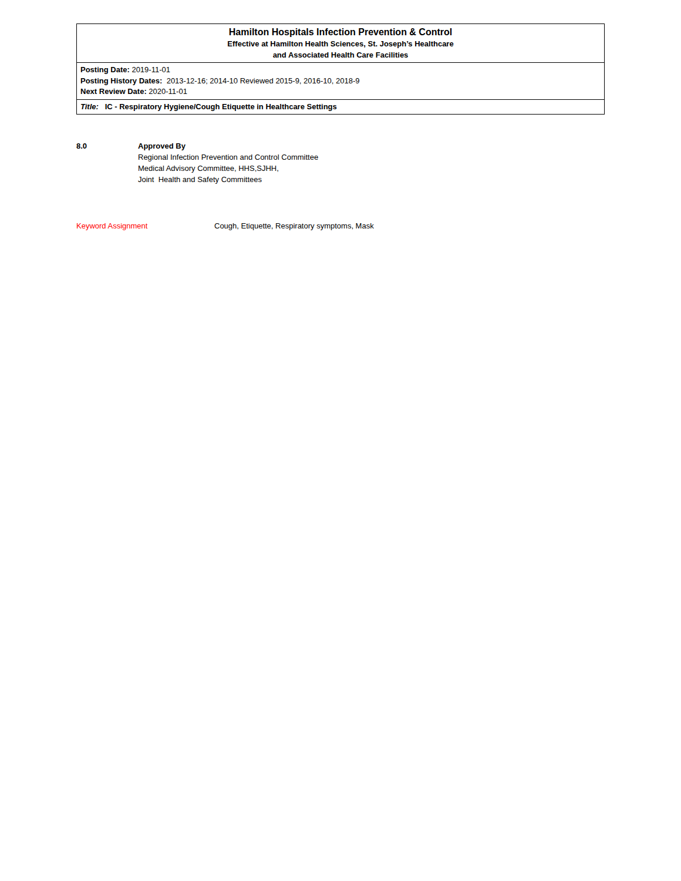| Hamilton Hospitals Infection Prevention & Control Effective at Hamilton Health Sciences, St. Joseph’s Healthcare and Associated Health Care Facilities |
| Posting Date: 2019-11-01 Posting History Dates: 2013-12-16; 2014-10 Reviewed 2015-9, 2016-10, 2018-9 Next Review Date: 2020-11-01 |
| Title: IC - Respiratory Hygiene/Cough Etiquette in Healthcare Settings |
8.0
Approved By
Regional Infection Prevention and Control Committee
Medical Advisory Committee, HHS,SJHH,
Joint Health and Safety Committees
Keyword Assignment
Cough, Etiquette, Respiratory symptoms, Mask